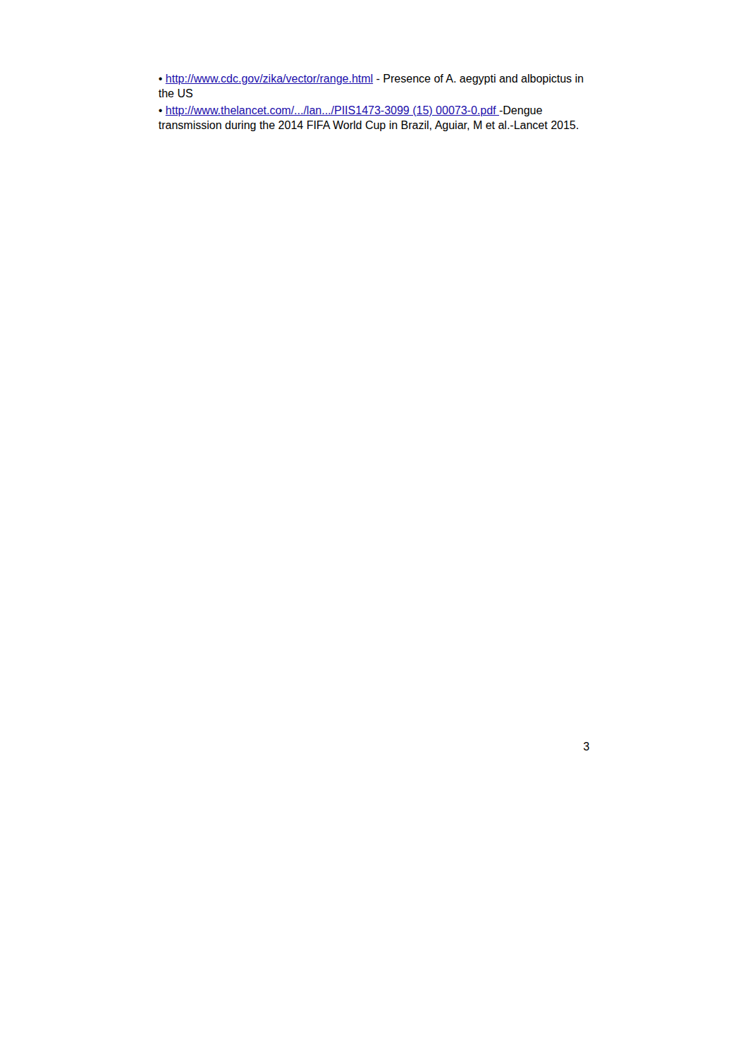http://www.cdc.gov/zika/vector/range.html - Presence of A. aegypti and albopictus in the US
http://www.thelancet.com/.../lan.../PIIS1473-3099 (15) 00073-0.pdf -Dengue transmission during the 2014 FIFA World Cup in Brazil, Aguiar, M et al.-Lancet 2015.
3